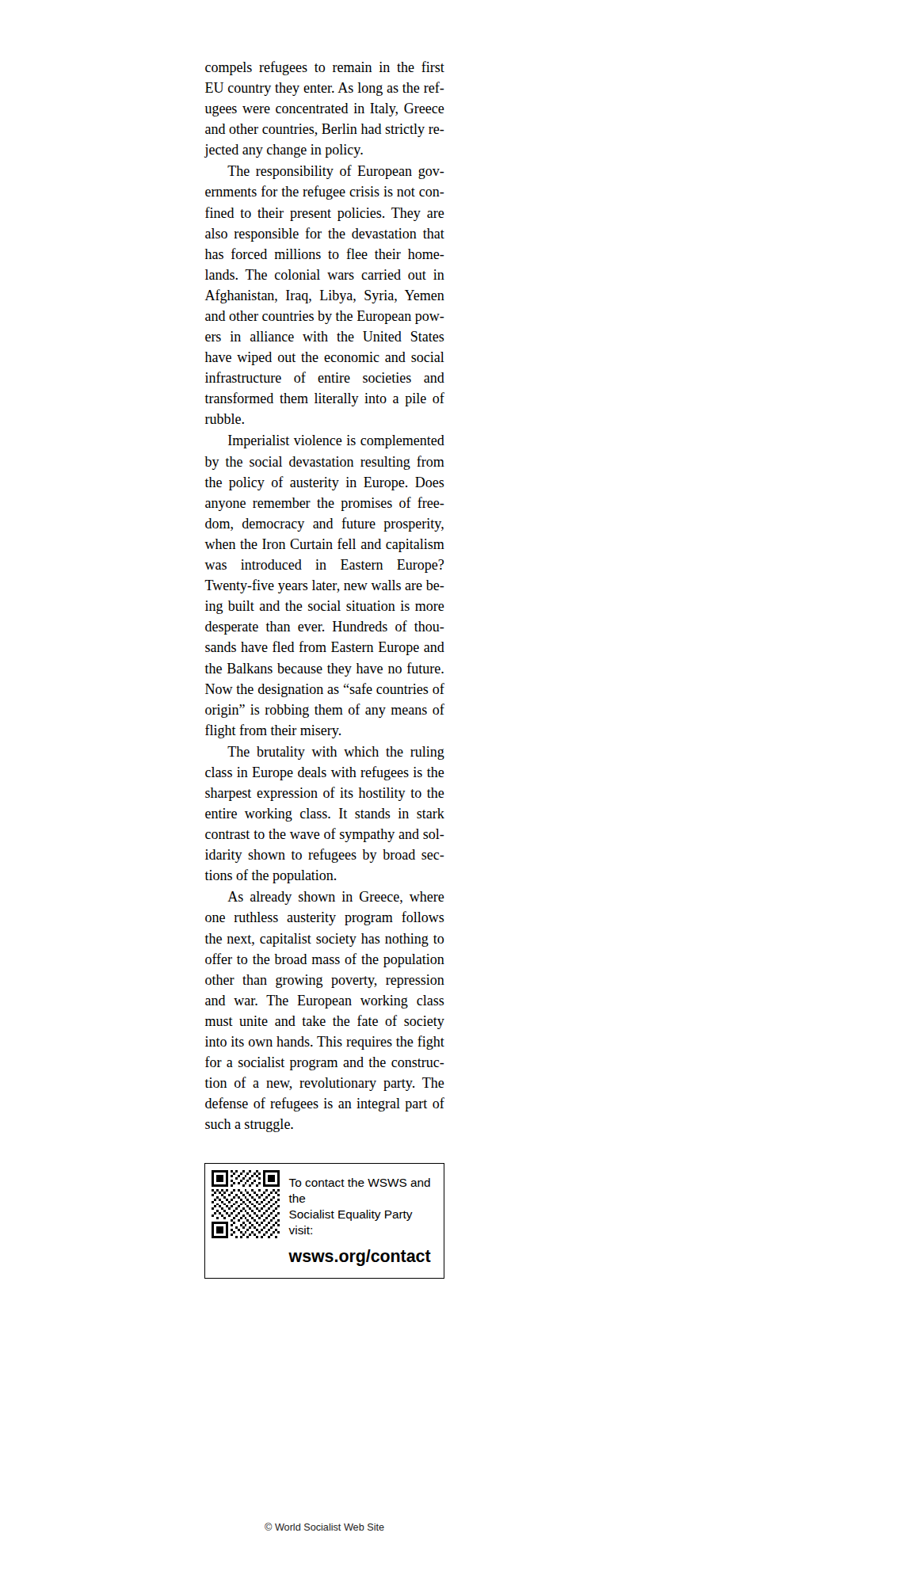compels refugees to remain in the first EU country they enter. As long as the refugees were concentrated in Italy, Greece and other countries, Berlin had strictly rejected any change in policy.
The responsibility of European governments for the refugee crisis is not confined to their present policies. They are also responsible for the devastation that has forced millions to flee their homelands. The colonial wars carried out in Afghanistan, Iraq, Libya, Syria, Yemen and other countries by the European powers in alliance with the United States have wiped out the economic and social infrastructure of entire societies and transformed them literally into a pile of rubble.
Imperialist violence is complemented by the social devastation resulting from the policy of austerity in Europe. Does anyone remember the promises of freedom, democracy and future prosperity, when the Iron Curtain fell and capitalism was introduced in Eastern Europe? Twenty-five years later, new walls are being built and the social situation is more desperate than ever. Hundreds of thousands have fled from Eastern Europe and the Balkans because they have no future. Now the designation as “safe countries of origin” is robbing them of any means of flight from their misery.
The brutality with which the ruling class in Europe deals with refugees is the sharpest expression of its hostility to the entire working class. It stands in stark contrast to the wave of sympathy and solidarity shown to refugees by broad sections of the population.
As already shown in Greece, where one ruthless austerity program follows the next, capitalist society has nothing to offer to the broad mass of the population other than growing poverty, repression and war. The European working class must unite and take the fate of society into its own hands. This requires the fight for a socialist program and the construction of a new, revolutionary party. The defense of refugees is an integral part of such a struggle.
To contact the WSWS and the
Socialist Equality Party visit: wsws.org/contact
© World Socialist Web Site